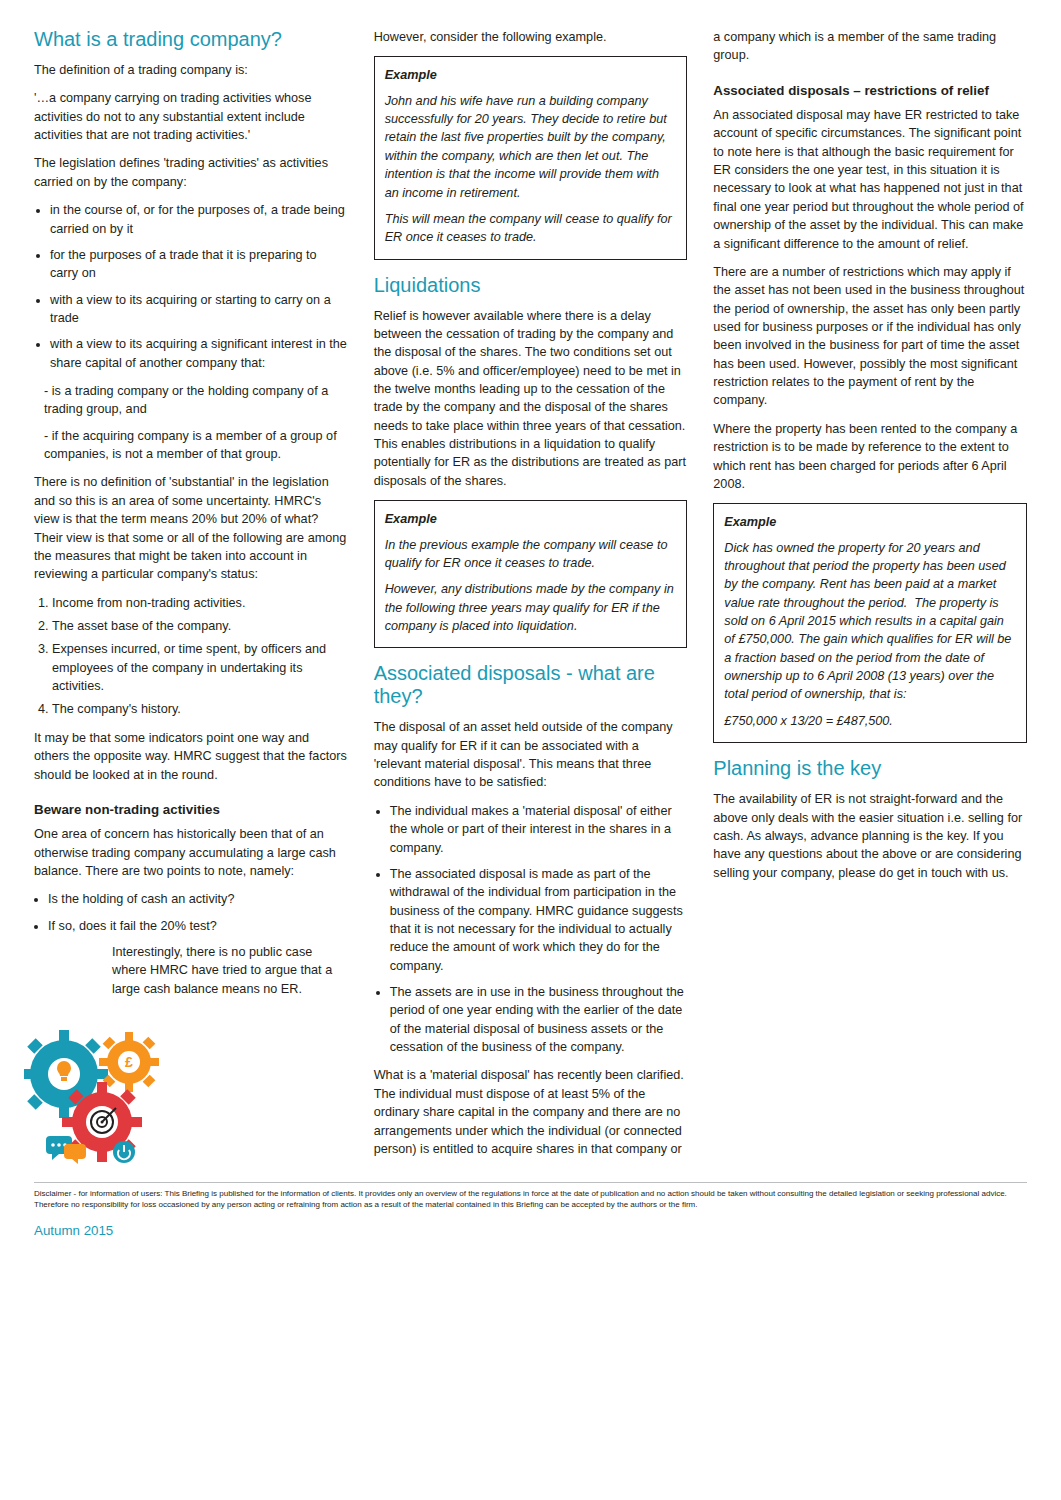What is a trading company?
The definition of a trading company is:
'…a company carrying on trading activities whose activities do not to any substantial extent include activities that are not trading activities.'
The legislation defines 'trading activities' as activities carried on by the company:
in the course of, or for the purposes of, a trade being carried on by it
for the purposes of a trade that it is preparing to carry on
with a view to its acquiring or starting to carry on a trade
with a view to its acquiring a significant interest in the share capital of another company that:
is a trading company or the holding company of a trading group, and
if the acquiring company is a member of a group of companies, is not a member of that group.
There is no definition of 'substantial' in the legislation and so this is an area of some uncertainty. HMRC's view is that the term means 20% but 20% of what? Their view is that some or all of the following are among the measures that might be taken into account in reviewing a particular company's status:
Income from non-trading activities.
The asset base of the company.
Expenses incurred, or time spent, by officers and employees of the company in undertaking its activities.
The company's history.
It may be that some indicators point one way and others the opposite way. HMRC suggest that the factors should be looked at in the round.
Beware non-trading activities
One area of concern has historically been that of an otherwise trading company accumulating a large cash balance. There are two points to note, namely:
Is the holding of cash an activity?
If so, does it fail the 20% test?
Interestingly, there is no public case where HMRC have tried to argue that a large cash balance means no ER.
£
However, consider the following example.
Example
John and his wife have run a building company successfully for 20 years. They decide to retire but retain the last five properties built by the company, within the company, which are then let out. The intention is that the income will provide them with an income in retirement.
This will mean the company will cease to qualify for ER once it ceases to trade.
Liquidations
Relief is however available where there is a delay between the cessation of trading by the company and the disposal of the shares. The two conditions set out above (i.e. 5% and officer/employee) need to be met in the twelve months leading up to the cessation of the trade by the company and the disposal of the shares needs to take place within three years of that cessation. This enables distributions in a liquidation to qualify potentially for ER as the distributions are treated as part disposals of the shares.
Example
In the previous example the company will cease to qualify for ER once it ceases to trade.
However, any distributions made by the company in the following three years may qualify for ER if the company is placed into liquidation.
Associated disposals - what are they?
The disposal of an asset held outside of the company may qualify for ER if it can be associated with a 'relevant material disposal'. This means that three conditions have to be satisfied:
The individual makes a 'material disposal' of either the whole or part of their interest in the shares in a company.
The associated disposal is made as part of the withdrawal of the individual from participation in the business of the company. HMRC guidance suggests that it is not necessary for the individual to actually reduce the amount of work which they do for the company.
The assets are in use in the business throughout the period of one year ending with the earlier of the date of the material disposal of business assets or the cessation of the business of the company.
What is a 'material disposal' has recently been clarified. The individual must dispose of at least 5% of the ordinary share capital in the company and there are no arrangements under which the individual (or connected person) is entitled to acquire shares in that company or a company which is a member of the same trading group.
Associated disposals – restrictions of relief
An associated disposal may have ER restricted to take account of specific circumstances. The significant point to note here is that although the basic requirement for ER considers the one year test, in this situation it is necessary to look at what has happened not just in that final one year period but throughout the whole period of ownership of the asset by the individual. This can make a significant difference to the amount of relief.
There are a number of restrictions which may apply if the asset has not been used in the business throughout the period of ownership, the asset has only been partly used for business purposes or if the individual has only been involved in the business for part of time the asset has been used. However, possibly the most significant restriction relates to the payment of rent by the company.
Where the property has been rented to the company a restriction is to be made by reference to the extent to which rent has been charged for periods after 6 April 2008.
Example
Dick has owned the property for 20 years and throughout that period the property has been used by the company. Rent has been paid at a market value rate throughout the period. The property is sold on 6 April 2015 which results in a capital gain of £750,000. The gain which qualifies for ER will be a fraction based on the period from the date of ownership up to 6 April 2008 (13 years) over the total period of ownership, that is:
£750,000 x 13/20 = £487,500.
Planning is the key
The availability of ER is not straight-forward and the above only deals with the easier situation i.e. selling for cash. As always, advance planning is the key. If you have any questions about the above or are considering selling your company, please do get in touch with us.
Disclaimer - for information of users: This Briefing is published for the information of clients. It provides only an overview of the regulations in force at the date of publication and no action should be taken without consulting the detailed legislation or seeking professional advice. Therefore no responsibility for loss occasioned by any person acting or refraining from action as a result of the material contained in this Briefing can be accepted by the authors or the firm.
Autumn 2015